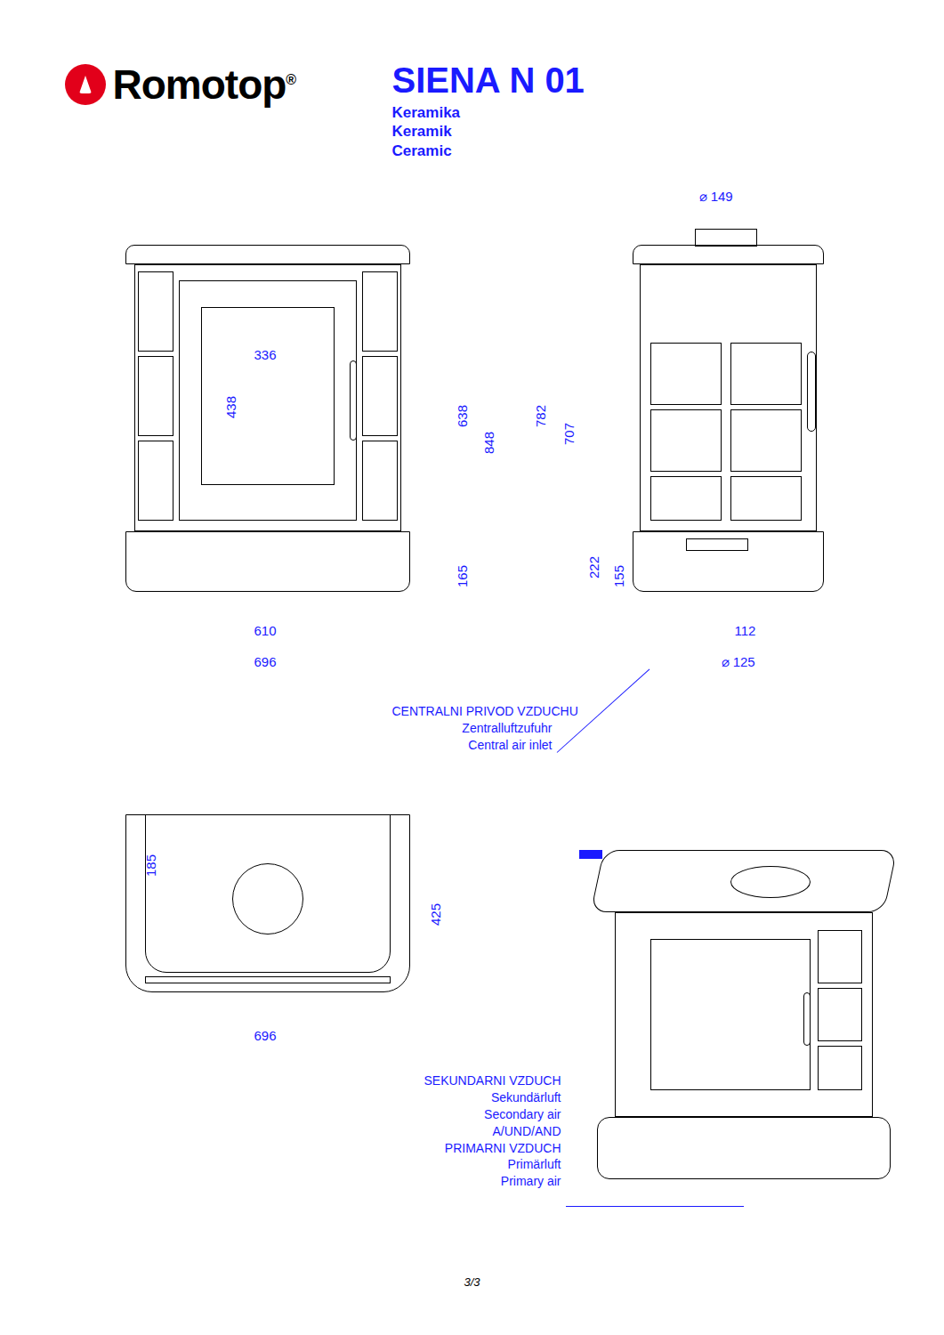Romotop®
SIENA N 01
Keramika
Keramik
Ceramic
336
438
638
848
165
610
696
⌀ 149
782
707
222
155
112
⌀ 125
CENTRALNI PRIVOD VZDUCHU
Zentralluftzufuhr
Central air inlet
185
425
696
SEKUNDARNI VZDUCH
Sekundärluft
Secondary air
A/UND/AND
PRIMARNI VZDUCH
Primärluft
Primary air
3/3